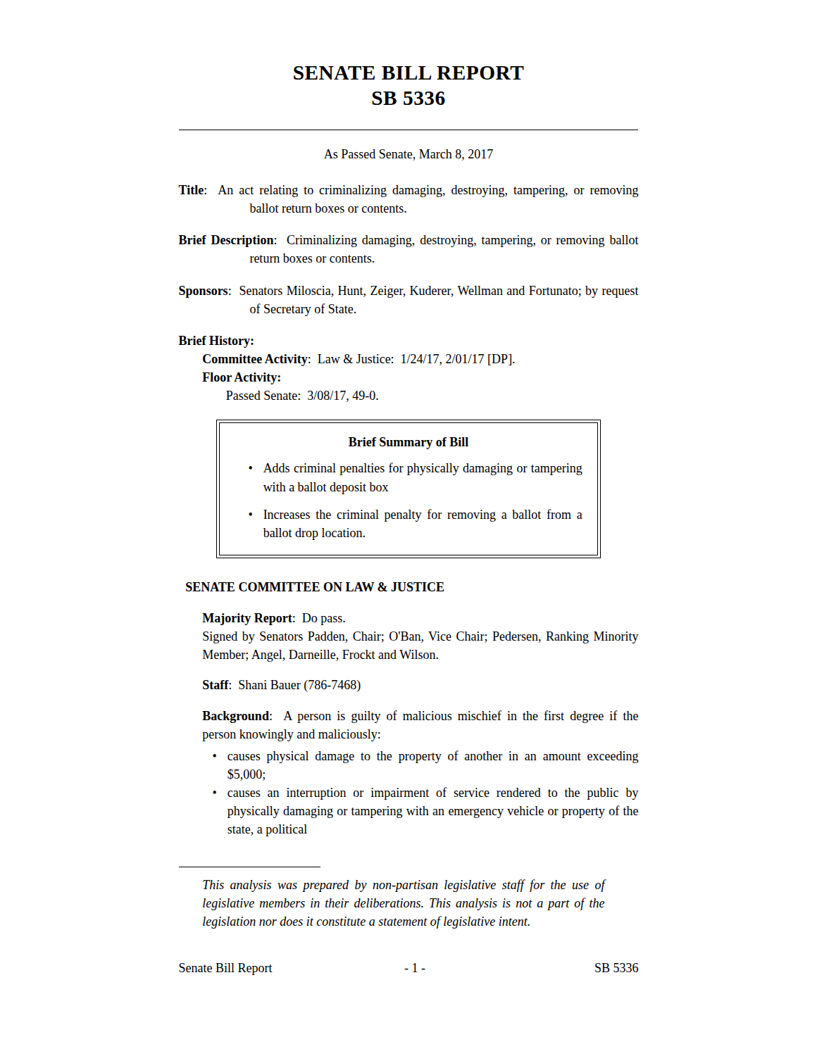SENATE BILL REPORTSB 5336
As Passed Senate, March 8, 2017
Title: An act relating to criminalizing damaging, destroying, tampering, or removing ballot return boxes or contents.
Brief Description: Criminalizing damaging, destroying, tampering, or removing ballot return boxes or contents.
Sponsors: Senators Miloscia, Hunt, Zeiger, Kuderer, Wellman and Fortunato; by request of Secretary of State.
Brief History:
Committee Activity: Law & Justice: 1/24/17, 2/01/17 [DP].
Floor Activity:
Passed Senate: 3/08/17, 49-0.
Brief Summary of Bill
Adds criminal penalties for physically damaging or tampering with a ballot deposit box
Increases the criminal penalty for removing a ballot from a ballot drop location.
SENATE COMMITTEE ON LAW & JUSTICE
Majority Report: Do pass.
Signed by Senators Padden, Chair; O'Ban, Vice Chair; Pedersen, Ranking Minority Member; Angel, Darneille, Frockt and Wilson.
Staff: Shani Bauer (786-7468)
Background: A person is guilty of malicious mischief in the first degree if the person knowingly and maliciously:
causes physical damage to the property of another in an amount exceeding $5,000;
causes an interruption or impairment of service rendered to the public by physically damaging or tampering with an emergency vehicle or property of the state, a political
This analysis was prepared by non-partisan legislative staff for the use of legislative members in their deliberations. This analysis is not a part of the legislation nor does it constitute a statement of legislative intent.
Senate Bill Report
- 1 -
SB 5336